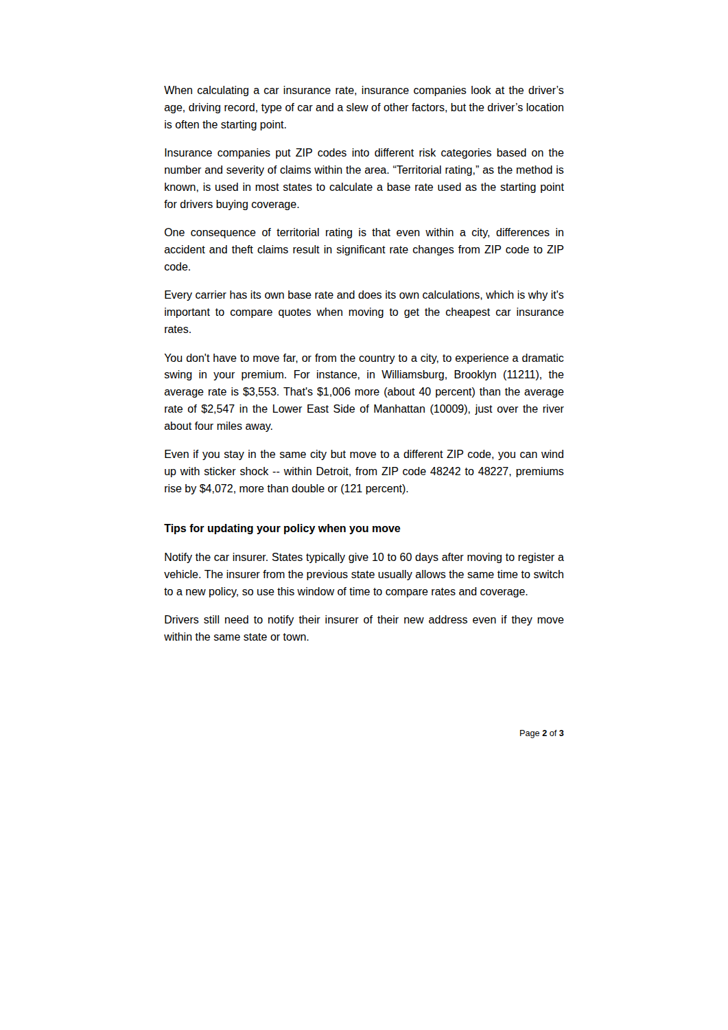When calculating a car insurance rate, insurance companies look at the driver’s age, driving record, type of car and a slew of other factors, but the driver’s location is often the starting point.
Insurance companies put ZIP codes into different risk categories based on the number and severity of claims within the area. “Territorial rating,” as the method is known, is used in most states to calculate a base rate used as the starting point for drivers buying coverage.
One consequence of territorial rating is that even within a city, differences in accident and theft claims result in significant rate changes from ZIP code to ZIP code.
Every carrier has its own base rate and does its own calculations, which is why it's important to compare quotes when moving to get the cheapest car insurance rates.
You don't have to move far, or from the country to a city, to experience a dramatic swing in your premium. For instance, in Williamsburg, Brooklyn (11211), the average rate is $3,553. That's $1,006 more (about 40 percent) than the average rate of $2,547 in the Lower East Side of Manhattan (10009), just over the river about four miles away.
Even if you stay in the same city but move to a different ZIP code, you can wind up with sticker shock -- within Detroit, from ZIP code 48242 to 48227, premiums rise by $4,072, more than double or (121 percent).
Tips for updating your policy when you move
Notify the car insurer. States typically give 10 to 60 days after moving to register a vehicle. The insurer from the previous state usually allows the same time to switch to a new policy, so use this window of time to compare rates and coverage.
Drivers still need to notify their insurer of their new address even if they move within the same state or town.
Page 2 of 3